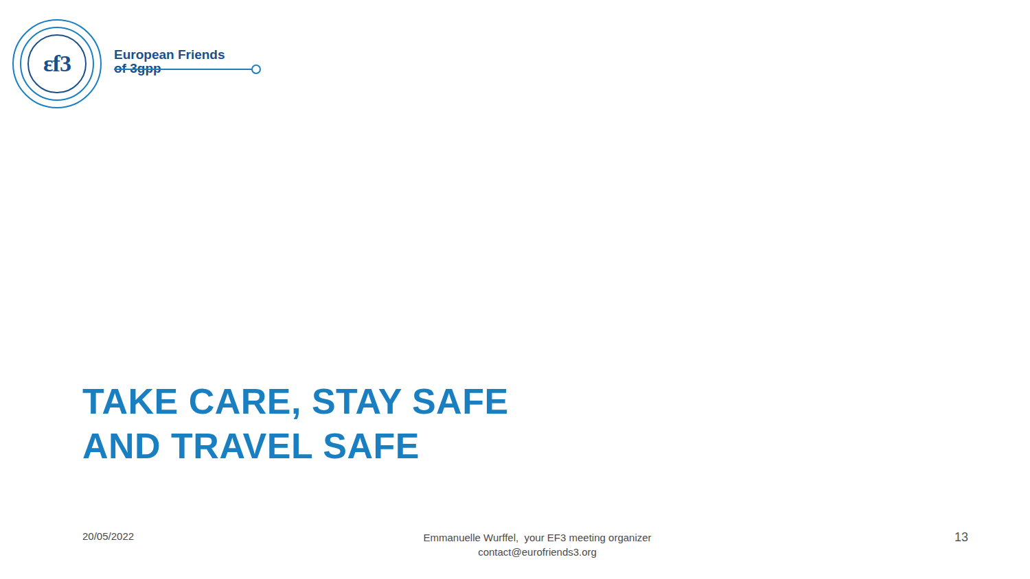εf3
European Friends
of 3gpp
TAKE CARE, STAY SAFE
AND TRAVEL SAFE
20/05/2022
Emmanuelle Wurffel, your EF3 meeting organizer
contact@eurofriends3.org
13